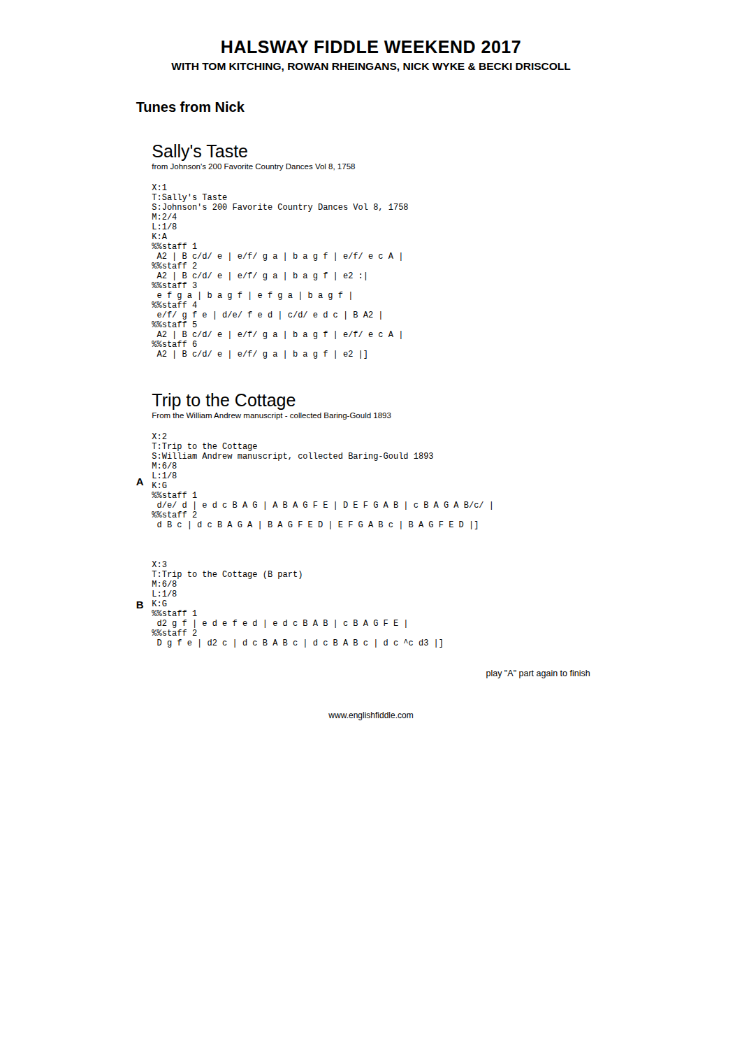HALSWAY FIDDLE WEEKEND 2017
WITH TOM KITCHING, ROWAN RHEINGANS, NICK WYKE & BECKI DRISCOLL
Tunes from Nick
Sally's Taste
from Johnson's 200 Favorite Country Dances Vol 8, 1758
X:1 T:Sally's Taste S:Johnson's 200 Favorite Country Dances Vol 8, 1758 M:2/4 L:1/8 K:A %%staff 1 A2 | B c/d/ e | e/f/ g a | b a g f | e/f/ e c A | %%staff 2 A2 | B c/d/ e | e/f/ g a | b a g f | e2 :| %%staff 3 e f g a | b a g f | e f g a | b a g f | %%staff 4 e/f/ g f e | d/e/ f e d | c/d/ e d c | B A2 | %%staff 5 A2 | B c/d/ e | e/f/ g a | b a g f | e/f/ e c A | %%staff 6 A2 | B c/d/ e | e/f/ g a | b a g f | e2 |]
Trip to the Cottage
From the William Andrew manuscript - collected Baring-Gould 1893
A
X:2 T:Trip to the Cottage S:William Andrew manuscript, collected Baring-Gould 1893 M:6/8 L:1/8 K:G %%staff 1 d/e/ d | e d c B A G | A B A G F E | D E F G A B | c B A G A B/c/ | %%staff 2 d B c | d c B A G A | B A G F E D | E F G A B c | B A G F E D |]
B
X:3 T:Trip to the Cottage (B part) M:6/8 L:1/8 K:G %%staff 1 d2 g f | e d e f e d | e d c B A B | c B A G F E | %%staff 2 D g f e | d2 c | d c B A B c | d c B A B c | d c ^c d3 |]
play "A" part again to finish
www.englishfiddle.com